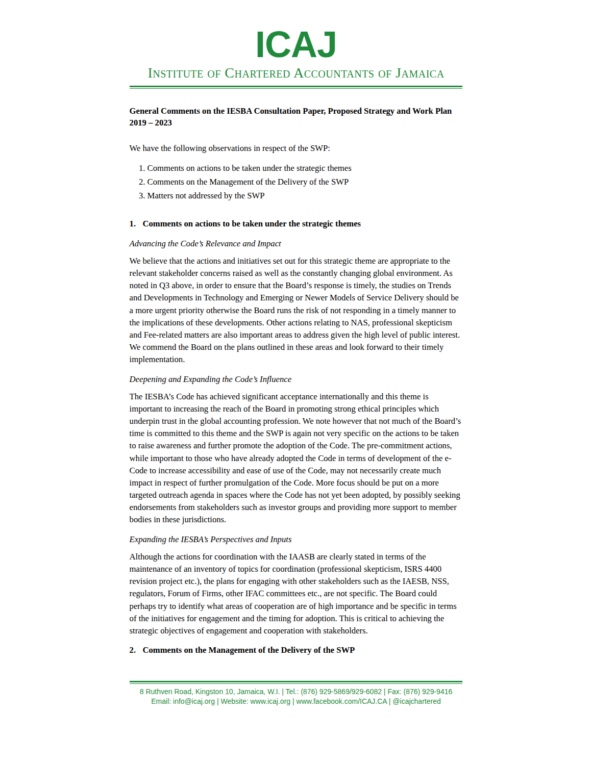ICAJ
Institute of Chartered Accountants of Jamaica
General Comments on the IESBA Consultation Paper, Proposed Strategy and Work Plan 2019 – 2023
We have the following observations in respect of the SWP:
Comments on actions to be taken under the strategic themes
Comments on the Management of the Delivery of the SWP
Matters not addressed by the SWP
1. Comments on actions to be taken under the strategic themes
Advancing the Code’s Relevance and Impact
We believe that the actions and initiatives set out for this strategic theme are appropriate to the relevant stakeholder concerns raised as well as the constantly changing global environment. As noted in Q3 above, in order to ensure that the Board’s response is timely, the studies on Trends and Developments in Technology and Emerging or Newer Models of Service Delivery should be a more urgent priority otherwise the Board runs the risk of not responding in a timely manner to the implications of these developments. Other actions relating to NAS, professional skepticism and Fee-related matters are also important areas to address given the high level of public interest. We commend the Board on the plans outlined in these areas and look forward to their timely implementation.
Deepening and Expanding the Code’s Influence
The IESBA’s Code has achieved significant acceptance internationally and this theme is important to increasing the reach of the Board in promoting strong ethical principles which underpin trust in the global accounting profession. We note however that not much of the Board’s time is committed to this theme and the SWP is again not very specific on the actions to be taken to raise awareness and further promote the adoption of the Code. The pre-commitment actions, while important to those who have already adopted the Code in terms of development of the e-Code to increase accessibility and ease of use of the Code, may not necessarily create much impact in respect of further promulgation of the Code. More focus should be put on a more targeted outreach agenda in spaces where the Code has not yet been adopted, by possibly seeking endorsements from stakeholders such as investor groups and providing more support to member bodies in these jurisdictions.
Expanding the IESBA’s Perspectives and Inputs
Although the actions for coordination with the IAASB are clearly stated in terms of the maintenance of an inventory of topics for coordination (professional skepticism, ISRS 4400 revision project etc.), the plans for engaging with other stakeholders such as the IAESB, NSS, regulators, Forum of Firms, other IFAC committees etc., are not specific. The Board could perhaps try to identify what areas of cooperation are of high importance and be specific in terms of the initiatives for engagement and the timing for adoption. This is critical to achieving the strategic objectives of engagement and cooperation with stakeholders.
2. Comments on the Management of the Delivery of the SWP
8 Ruthven Road, Kingston 10, Jamaica, W.I. | Tel.: (876) 929-5869/929-6082 | Fax: (876) 929-9416
Email: info@icaj.org | Website: www.icaj.org | www.facebook.com/ICAJ.CA | @icajchartered